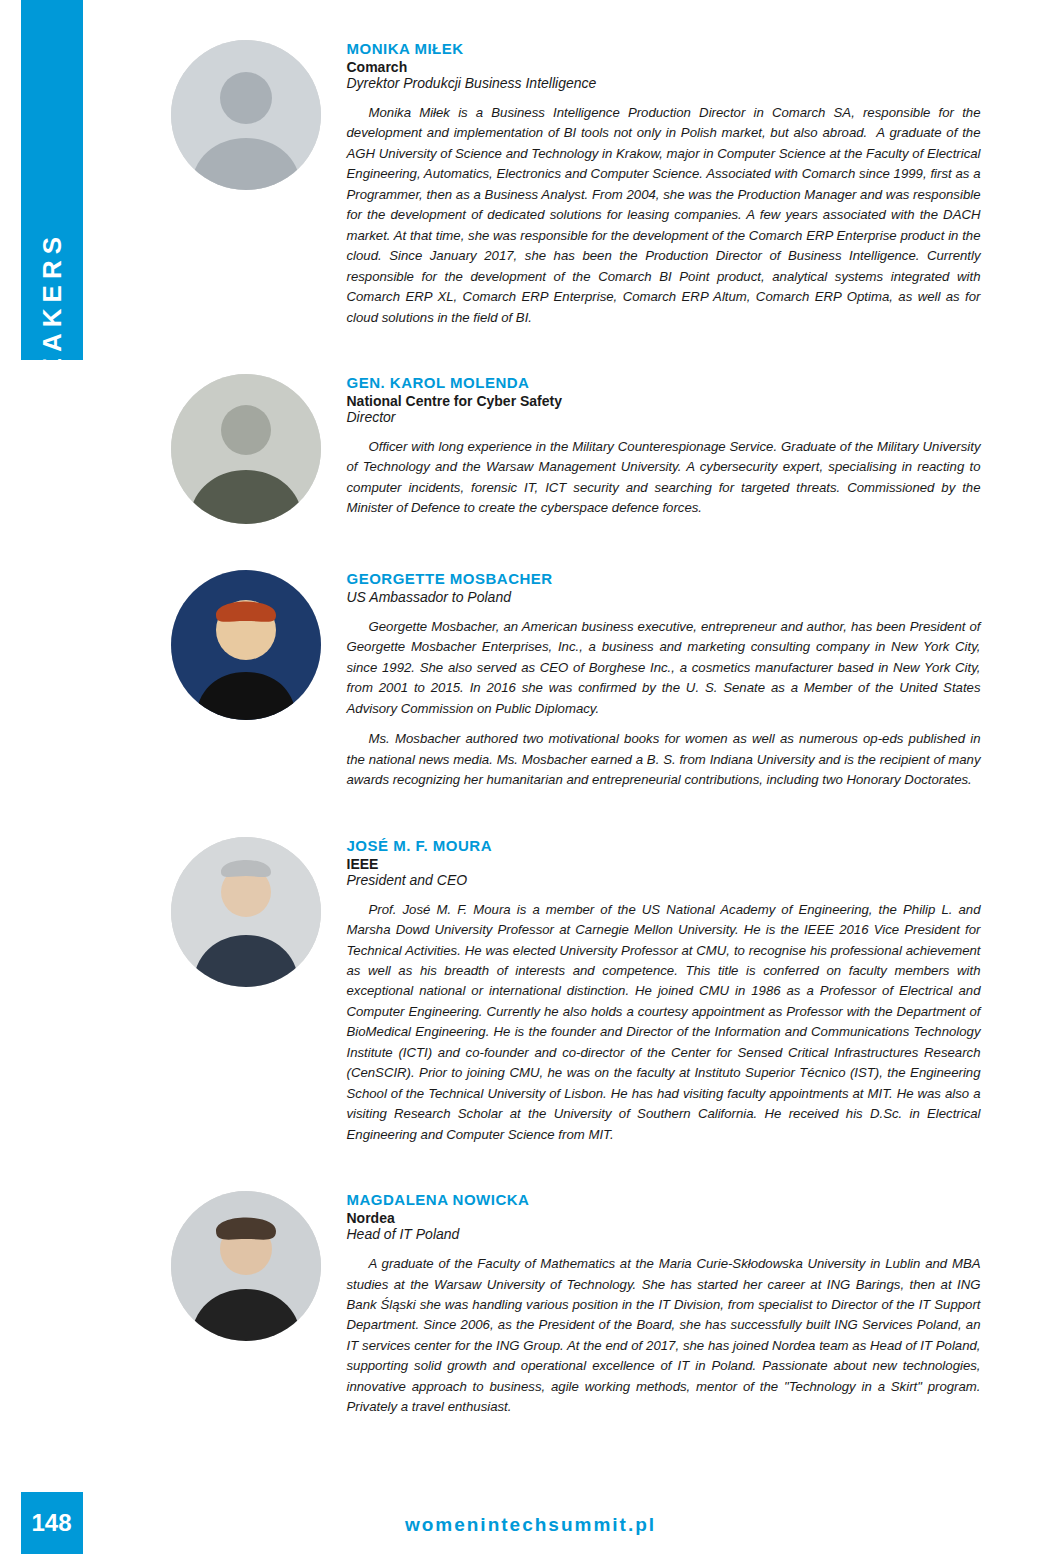SPEAKERS
Monika Miłek
Comarch
Dyrektor Produkcji Business Intelligence
Monika Miłek is a Business Intelligence Production Director in Comarch SA, responsible for the development and implementation of BI tools not only in Polish market, but also abroad. A graduate of the AGH University of Science and Technology in Krakow, major in Computer Science at the Faculty of Electrical Engineering, Automatics, Electronics and Computer Science. Associated with Comarch since 1999, first as a Programmer, then as a Business Analyst. From 2004, she was the Production Manager and was responsible for the development of dedicated solutions for leasing companies. A few years associated with the DACH market. At that time, she was responsible for the development of the Comarch ERP Enterprise product in the cloud. Since January 2017, she has been the Production Director of Business Intelligence. Currently responsible for the development of the Comarch BI Point product, analytical systems integrated with Comarch ERP XL, Comarch ERP Enterprise, Comarch ERP Altum, Comarch ERP Optima, as well as for cloud solutions in the field of BI.
Gen. Karol Molenda
National Centre for Cyber Safety
Director
Officer with long experience in the Military Counterespionage Service. Graduate of the Military University of Technology and the Warsaw Management University. A cybersecurity expert, specialising in reacting to computer incidents, forensic IT, ICT security and searching for targeted threats. Commissioned by the Minister of Defence to create the cyberspace defence forces.
Georgette Mosbacher
US Ambassador to Poland
Georgette Mosbacher, an American business executive, entrepreneur and author, has been President of Georgette Mosbacher Enterprises, Inc., a business and marketing consulting company in New York City, since 1992. She also served as CEO of Borghese Inc., a cosmetics manufacturer based in New York City, from 2001 to 2015. In 2016 she was confirmed by the U. S. Senate as a Member of the United States Advisory Commission on Public Diplomacy.
Ms. Mosbacher authored two motivational books for women as well as numerous op-eds published in the national news media. Ms. Mosbacher earned a B. S. from Indiana University and is the recipient of many awards recognizing her humanitarian and entrepreneurial contributions, including two Honorary Doctorates.
José M. F. Moura
IEEE
President and CEO
Prof. José M. F. Moura is a member of the US National Academy of Engineering, the Philip L. and Marsha Dowd University Professor at Carnegie Mellon University. He is the IEEE 2016 Vice President for Technical Activities. He was elected University Professor at CMU, to recognise his professional achievement as well as his breadth of interests and competence. This title is conferred on faculty members with exceptional national or international distinction. He joined CMU in 1986 as a Professor of Electrical and Computer Engineering. Currently he also holds a courtesy appointment as Professor with the Department of BioMedical Engineering. He is the founder and Director of the Information and Communications Technology Institute (ICTI) and co-founder and co-director of the Center for Sensed Critical Infrastructures Research (CenSCIR). Prior to joining CMU, he was on the faculty at Instituto Superior Técnico (IST), the Engineering School of the Technical University of Lisbon. He has had visiting faculty appointments at MIT. He was also a visiting Research Scholar at the University of Southern California. He received his D.Sc. in Electrical Engineering and Computer Science from MIT.
Magdalena Nowicka
Nordea
Head of IT Poland
A graduate of the Faculty of Mathematics at the Maria Curie-Skłodowska University in Lublin and MBA studies at the Warsaw University of Technology. She has started her career at ING Barings, then at ING Bank Śląski she was handling various position in the IT Division, from specialist to Director of the IT Support Department. Since 2006, as the President of the Board, she has successfully built ING Services Poland, an IT services center for the ING Group. At the end of 2017, she has joined Nordea team as Head of IT Poland, supporting solid growth and operational excellence of IT in Poland. Passionate about new technologies, innovative approach to business, agile working methods, mentor of the "Technology in a Skirt" program. Privately a travel enthusiast.
148
womenintechsummit.pl